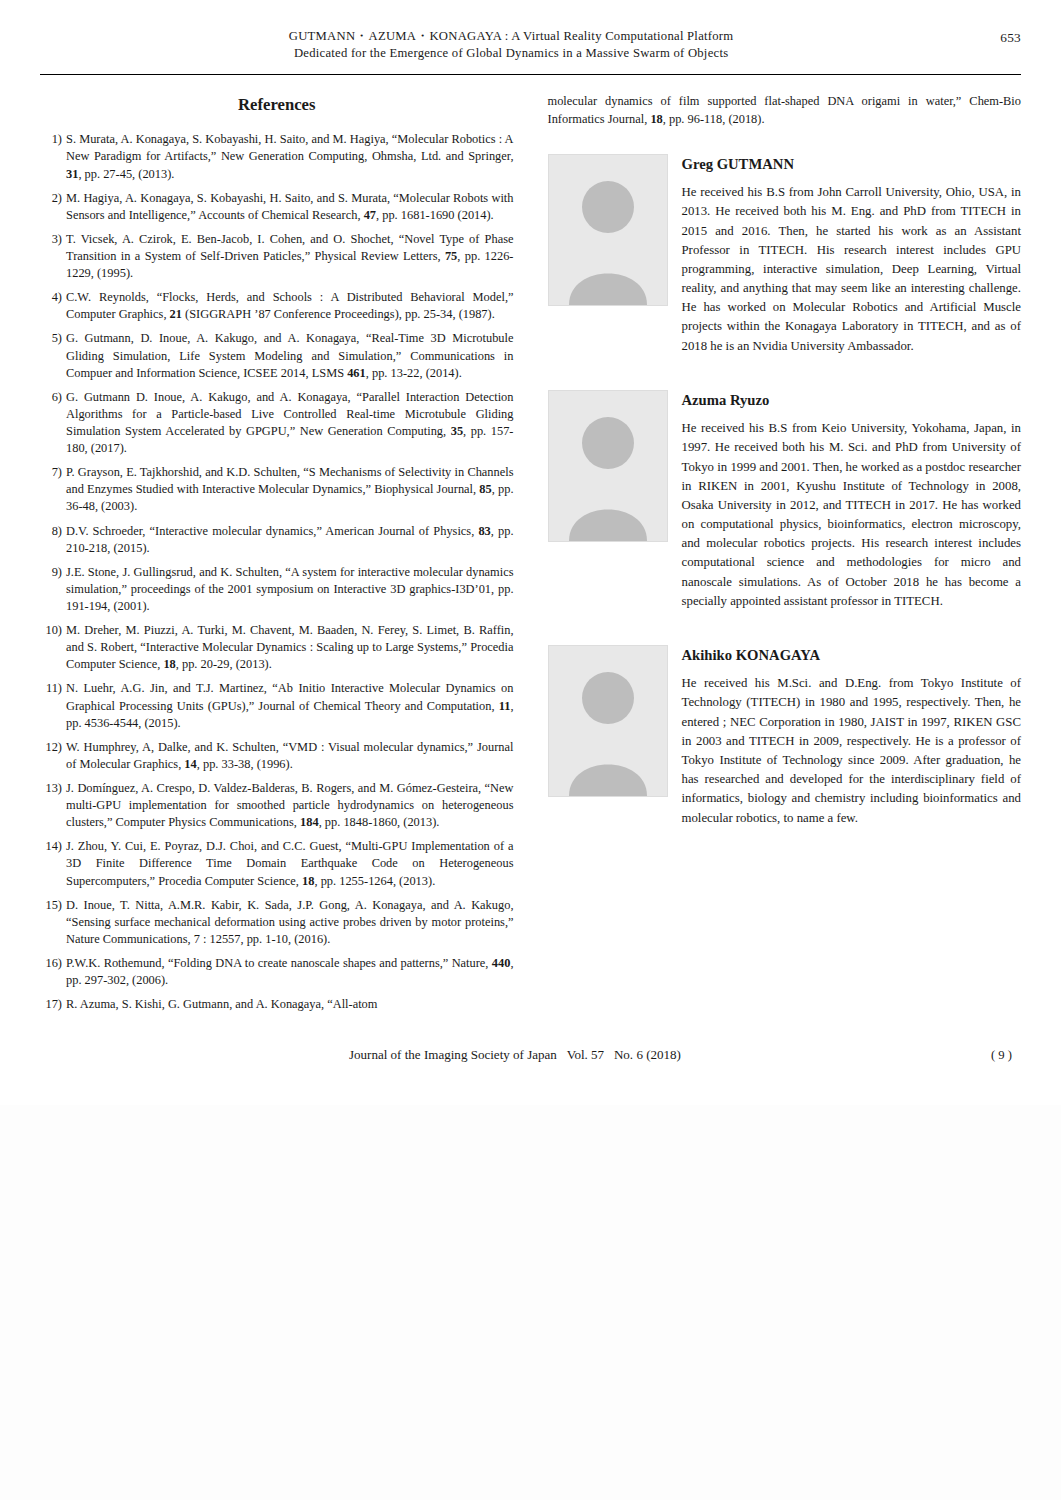GUTMANN・AZUMA・KONAGAYA : A Virtual Reality Computational Platform
Dedicated for the Emergence of Global Dynamics in a Massive Swarm of Objects
653
References
S. Murata, A. Konagaya, S. Kobayashi, H. Saito, and M. Hagiya, “Molecular Robotics : A New Paradigm for Artifacts,” New Generation Computing, Ohmsha, Ltd. and Springer, 31, pp. 27-45, (2013).
M. Hagiya, A. Konagaya, S. Kobayashi, H. Saito, and S. Murata, “Molecular Robots with Sensors and Intelligence,” Accounts of Chemical Research, 47, pp. 1681-1690 (2014).
T. Vicsek, A. Czirok, E. Ben-Jacob, I. Cohen, and O. Shochet, “Novel Type of Phase Transition in a System of Self-Driven Paticles,” Physical Review Letters, 75, pp. 1226-1229, (1995).
C.W. Reynolds, “Flocks, Herds, and Schools : A Distributed Behavioral Model,” Computer Graphics, 21 (SIGGRAPH ’87 Conference Proceedings), pp. 25-34, (1987).
G. Gutmann, D. Inoue, A. Kakugo, and A. Konagaya, “Real-Time 3D Microtubule Gliding Simulation, Life System Modeling and Simulation,” Communications in Compuer and Information Science, ICSEE 2014, LSMS 461, pp. 13-22, (2014).
G. Gutmann D. Inoue, A. Kakugo, and A. Konagaya, “Parallel Interaction Detection Algorithms for a Particle-based Live Controlled Real-time Microtubule Gliding Simulation System Accelerated by GPGPU,” New Generation Computing, 35, pp. 157-180, (2017).
P. Grayson, E. Tajkhorshid, and K.D. Schulten, “S Mechanisms of Selectivity in Channels and Enzymes Studied with Interactive Molecular Dynamics,” Biophysical Journal, 85, pp. 36-48, (2003).
D.V. Schroeder, “Interactive molecular dynamics,” American Journal of Physics, 83, pp. 210-218, (2015).
J.E. Stone, J. Gullingsrud, and K. Schulten, “A system for interactive molecular dynamics simulation,” proceedings of the 2001 symposium on Interactive 3D graphics-I3D’01, pp. 191-194, (2001).
M. Dreher, M. Piuzzi, A. Turki, M. Chavent, M. Baaden, N. Ferey, S. Limet, B. Raffin, and S. Robert, “Interactive Molecular Dynamics : Scaling up to Large Systems,” Procedia Computer Science, 18, pp. 20-29, (2013).
N. Luehr, A.G. Jin, and T.J. Martinez, “Ab Initio Interactive Molecular Dynamics on Graphical Processing Units (GPUs),” Journal of Chemical Theory and Computation, 11, pp. 4536-4544, (2015).
W. Humphrey, A, Dalke, and K. Schulten, “VMD : Visual molecular dynamics,” Journal of Molecular Graphics, 14, pp. 33-38, (1996).
J. Domínguez, A. Crespo, D. Valdez-Balderas, B. Rogers, and M. Gómez-Gesteira, “New multi-GPU implementation for smoothed particle hydrodynamics on heterogeneous clusters,” Computer Physics Communications, 184, pp. 1848-1860, (2013).
J. Zhou, Y. Cui, E. Poyraz, D.J. Choi, and C.C. Guest, “Multi-GPU Implementation of a 3D Finite Difference Time Domain Earthquake Code on Heterogeneous Supercomputers,” Procedia Computer Science, 18, pp. 1255-1264, (2013).
D. Inoue, T. Nitta, A.M.R. Kabir, K. Sada, J.P. Gong, A. Konagaya, and A. Kakugo, “Sensing surface mechanical deformation using active probes driven by motor proteins,” Nature Communications, 7 : 12557, pp. 1-10, (2016).
P.W.K. Rothemund, “Folding DNA to create nanoscale shapes and patterns,” Nature, 440, pp. 297-302, (2006).
R. Azuma, S. Kishi, G. Gutmann, and A. Konagaya, “All-atom
molecular dynamics of film supported flat-shaped DNA origami in water,” Chem-Bio Informatics Journal, 18, pp. 96-118, (2018).
Greg GUTMANN
He received his B.S from John Carroll University, Ohio, USA, in 2013. He received both his M. Eng. and PhD from TITECH in 2015 and 2016. Then, he started his work as an Assistant Professor in TITECH. His research interest includes GPU programming, interactive simulation, Deep Learning, Virtual reality, and anything that may seem like an interesting challenge. He has worked on Molecular Robotics and Artificial Muscle projects within the Konagaya Laboratory in TITECH, and as of 2018 he is an Nvidia University Ambassador.
Azuma Ryuzo
He received his B.S from Keio University, Yokohama, Japan, in 1997. He received both his M. Sci. and PhD from University of Tokyo in 1999 and 2001. Then, he worked as a postdoc researcher in RIKEN in 2001, Kyushu Institute of Technology in 2008, Osaka University in 2012, and TITECH in 2017. He has worked on computational physics, bioinformatics, electron microscopy, and molecular robotics projects. His research interest includes computational science and methodologies for micro and nanoscale simulations. As of October 2018 he has become a specially appointed assistant professor in TITECH.
Akihiko KONAGAYA
He received his M.Sci. and D.Eng. from Tokyo Institute of Technology (TITECH) in 1980 and 1995, respectively. Then, he entered ; NEC Corporation in 1980, JAIST in 1997, RIKEN GSC in 2003 and TITECH in 2009, respectively. He is a professor of Tokyo Institute of Technology since 2009. After graduation, he has researched and developed for the interdisciplinary field of informatics, biology and chemistry including bioinformatics and molecular robotics, to name a few.
Journal of the Imaging Society of Japan Vol. 57 No. 6 (2018) ( 9 )